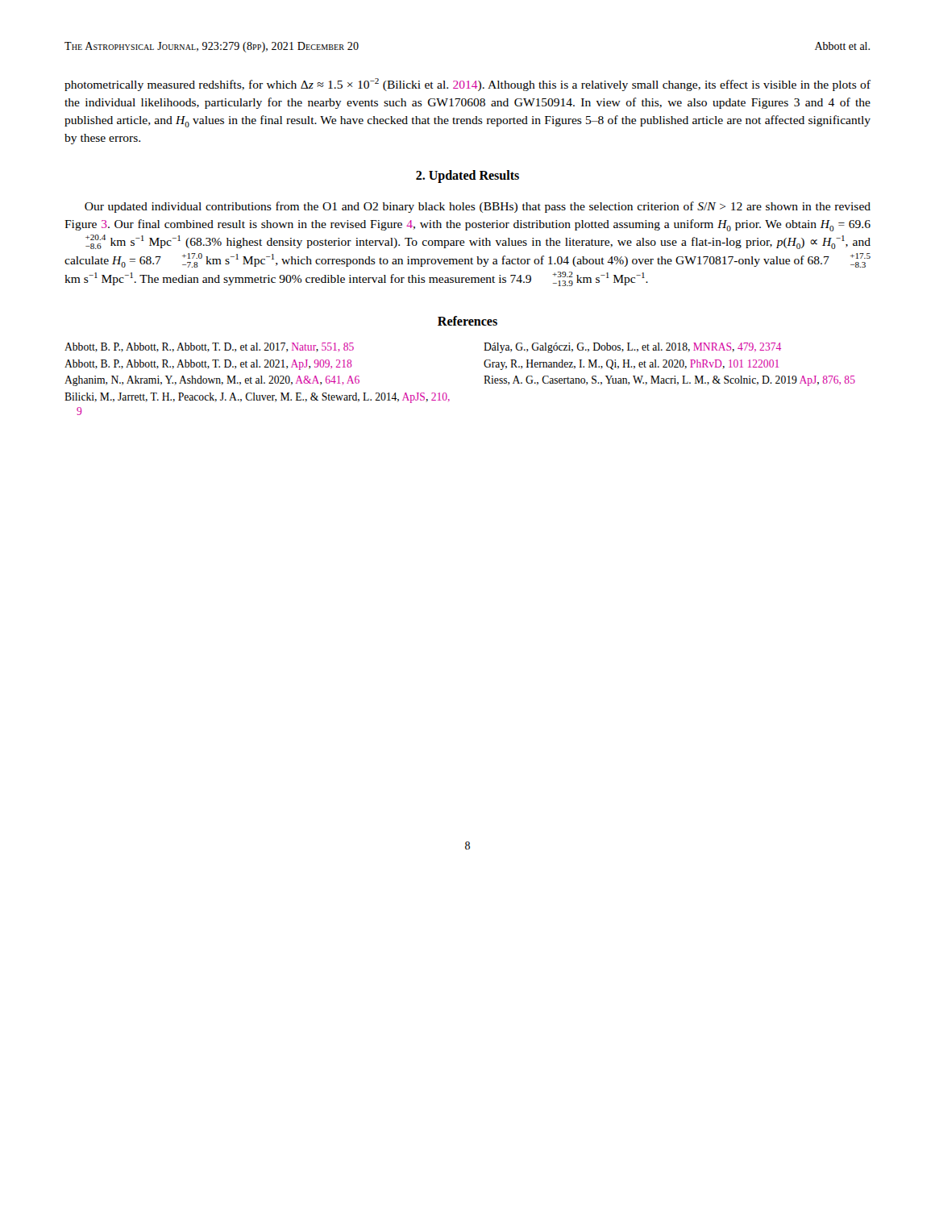The Astrophysical Journal, 923:279 (8pp), 2021 December 20
Abbott et al.
photometrically measured redshifts, for which Δz ≈ 1.5 × 10−2 (Bilicki et al. 2014). Although this is a relatively small change, its effect is visible in the plots of the individual likelihoods, particularly for the nearby events such as GW170608 and GW150914. In view of this, we also update Figures 3 and 4 of the published article, and H0 values in the final result. We have checked that the trends reported in Figures 5–8 of the published article are not affected significantly by these errors.
2. Updated Results
Our updated individual contributions from the O1 and O2 binary black holes (BBHs) that pass the selection criterion of S/N > 12 are shown in the revised Figure 3. Our final combined result is shown in the revised Figure 4, with the posterior distribution plotted assuming a uniform H0 prior. We obtain H0 = 69.6+20.4−8.6 km s−1 Mpc−1 (68.3% highest density posterior interval). To compare with values in the literature, we also use a flat-in-log prior, p(H0) ∝ H0−1, and calculate H0 = 68.7+17.0−7.8 km s−1 Mpc−1, which corresponds to an improvement by a factor of 1.04 (about 4%) over the GW170817-only value of 68.7+17.5−8.3 km s−1 Mpc−1. The median and symmetric 90% credible interval for this measurement is 74.9+39.2−13.9 km s−1 Mpc−1.
References
Abbott, B. P., Abbott, R., Abbott, T. D., et al. 2017, Natur, 551, 85
Abbott, B. P., Abbott, R., Abbott, T. D., et al. 2021, ApJ, 909, 218
Aghanim, N., Akrami, Y., Ashdown, M., et al. 2020, A&A, 641, A6
Bilicki, M., Jarrett, T. H., Peacock, J. A., Cluver, M. E., & Steward, L. 2014, ApJS, 210, 9
Dálya, G., Galgóczi, G., Dobos, L., et al. 2018, MNRAS, 479, 2374
Gray, R., Hernandez, I. M., Qi, H., et al. 2020, PhRvD, 101 122001
Riess, A. G., Casertano, S., Yuan, W., Macri, L. M., & Scolnic, D. 2019 ApJ, 876, 85
8